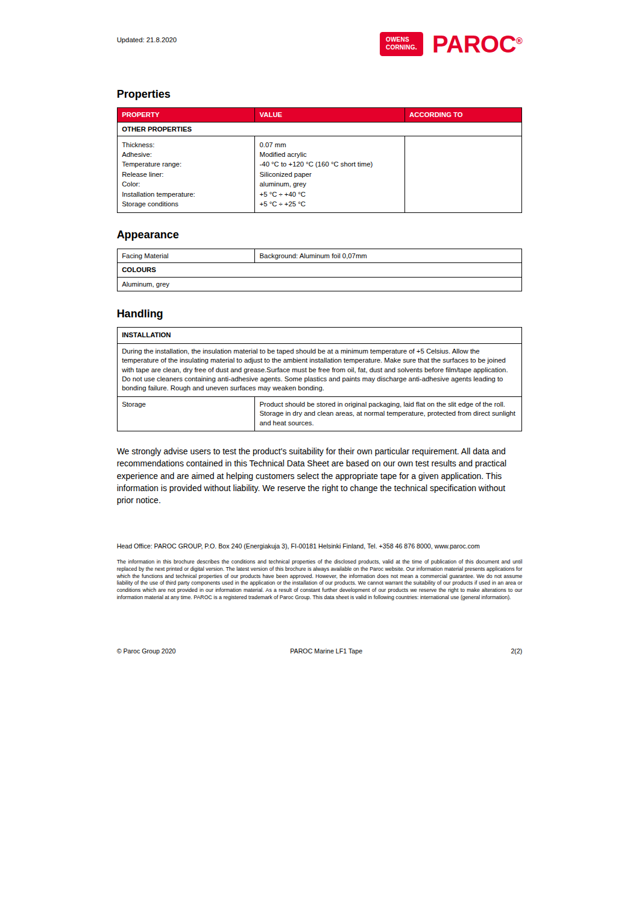Updated: 21.8.2020
OWENS
CORNING.
PAROC®
Properties
| PROPERTY | VALUE | ACCORDING TO |
| --- | --- | --- |
| OTHER PROPERTIES |
| Thickness: Adhesive: Temperature range: Release liner: Color: Installation temperature: Storage conditions | 0.07 mm Modified acrylic -40 °C to +120 °C (160 °C short time) Siliconized paper aluminum, grey +5 °C ÷ +40 °C +5 °C ÷ +25 °C | |
Appearance
| Facing Material | Background: Aluminum foil 0,07mm |
| COLOURS |
| Aluminum, grey |
Handling
| INSTALLATION |
| During the installation, the insulation material to be taped should be at a minimum temperature of +5 Celsius. Allow the temperature of the insulating material to adjust to the ambient installation temperature. Make sure that the surfaces to be joined with tape are clean, dry free of dust and grease.Surface must be free from oil, fat, dust and solvents before film/tape application. Do not use cleaners containing anti-adhesive agents. Some plastics and paints may discharge anti-adhesive agents leading to bonding failure. Rough and uneven surfaces may weaken bonding. |
| Storage | Product should be stored in original packaging, laid flat on the slit edge of the roll. Storage in dry and clean areas, at normal temperature, protected from direct sunlight and heat sources. |
We strongly advise users to test the product's suitability for their own particular requirement. All data and recommendations contained in this Technical Data Sheet are based on our own test results and practical experience and are aimed at helping customers select the appropriate tape for a given application. This information is provided without liability. We reserve the right to change the technical specification without prior notice.
Head Office: PAROC GROUP, P.O. Box 240 (Energiakuja 3), FI-00181 Helsinki Finland, Tel. +358 46 876 8000, www.paroc.com
The information in this brochure describes the conditions and technical properties of the disclosed products, valid at the time of publication of this document and until replaced by the next printed or digital version. The latest version of this brochure is always available on the Paroc website. Our information material presents applications for which the functions and technical properties of our products have been approved. However, the information does not mean a commercial guarantee. We do not assume liability of the use of third party components used in the application or the installation of our products. We cannot warrant the suitability of our products if used in an area or conditions which are not provided in our information material. As a result of constant further development of our products we reserve the right to make alterations to our information material at any time. PAROC is a registered trademark of Paroc Group. This data sheet is valid in following countries: international use (general information).
© Paroc Group 2020
PAROC Marine LF1 Tape
2(2)